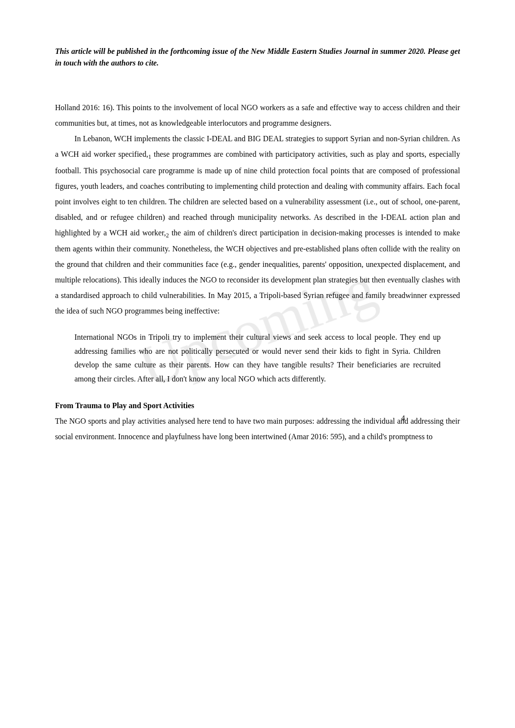Upcoming
This article will be published in the forthcoming issue of the New Middle Eastern Studies Journal in summer 2020. Please get in touch with the authors to cite.
Holland 2016: 16). This points to the involvement of local NGO workers as a safe and effective way to access children and their communities but, at times, not as knowledgeable interlocutors and programme designers.
In Lebanon, WCH implements the classic I-DEAL and BIG DEAL strategies to support Syrian and non-Syrian children. As a WCH aid worker specified,1 these programmes are combined with participatory activities, such as play and sports, especially football. This psychosocial care programme is made up of nine child protection focal points that are composed of professional figures, youth leaders, and coaches contributing to implementing child protection and dealing with community affairs. Each focal point involves eight to ten children. The children are selected based on a vulnerability assessment (i.e., out of school, one-parent, disabled, and or refugee children) and reached through municipality networks. As described in the I-DEAL action plan and highlighted by a WCH aid worker,2 the aim of children's direct participation in decision-making processes is intended to make them agents within their community. Nonetheless, the WCH objectives and pre-established plans often collide with the reality on the ground that children and their communities face (e.g., gender inequalities, parents' opposition, unexpected displacement, and multiple relocations). This ideally induces the NGO to reconsider its development plan strategies but then eventually clashes with a standardised approach to child vulnerabilities. In May 2015, a Tripoli-based Syrian refugee and family breadwinner expressed the idea of such NGO programmes being ineffective:
International NGOs in Tripoli try to implement their cultural views and seek access to local people. They end up addressing families who are not politically persecuted or would never send their kids to fight in Syria. Children develop the same culture as their parents. How can they have tangible results? Their beneficiaries are recruited among their circles. After all, I don't know any local NGO which acts differently.
From Trauma to Play and Sport Activities
The NGO sports and play activities analysed here tend to have two main purposes: addressing the individual and addressing their social environment. Innocence and playfulness have long been intertwined (Amar 2016: 595), and a child's promptness to
4